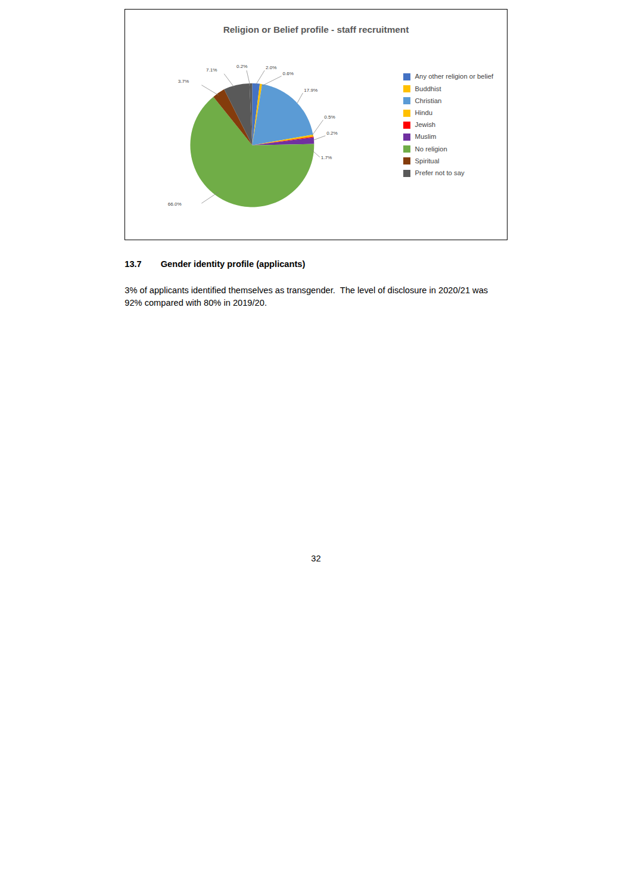Religion or Belief profile - staff recruitment
2.0% 0.6% 17.9% 0.5% 0.2% 1.7% 66.0% 3.7% 7.1% 0.2%
Any other religion or belief
Buddhist
Christian
Hindu
Jewish
Muslim
No religion
Spiritual
Prefer not to say
13.7 Gender identity profile (applicants)
3% of applicants identified themselves as transgender. The level of disclosure in 2020/21 was 92% compared with 80% in 2019/20.
32